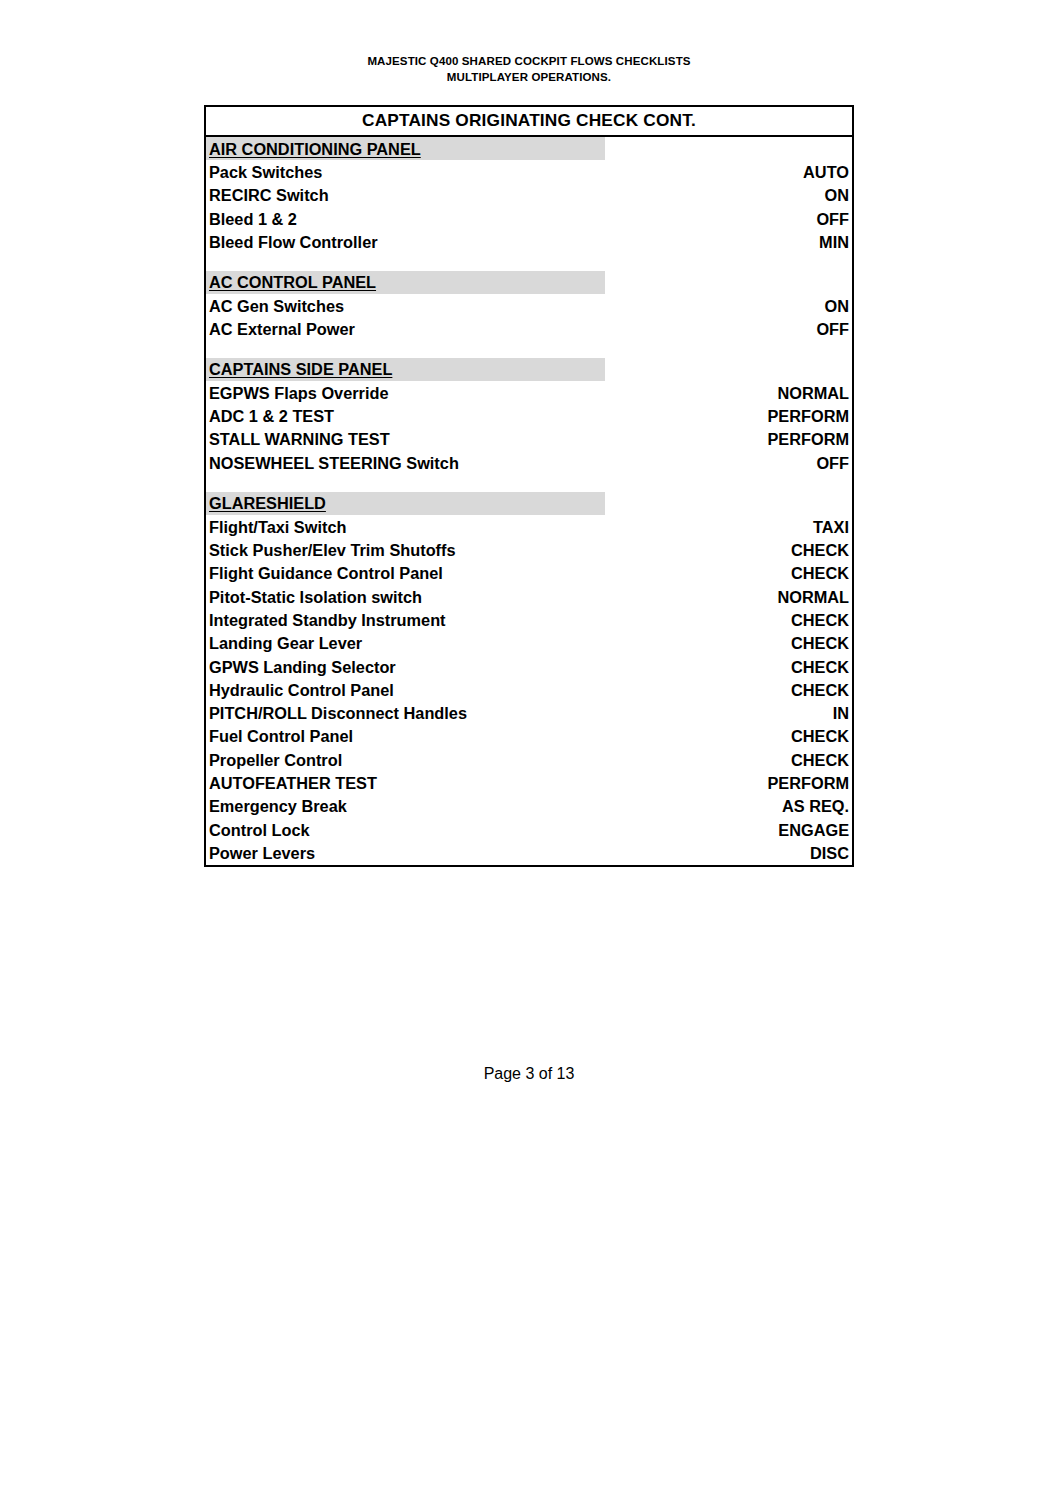MAJESTIC Q400 SHARED COCKPIT FLOWS CHECKLISTS
MULTIPLAYER OPERATIONS.
CAPTAINS ORIGINATING CHECK CONT.
| AIR CONDITIONING PANEL | |
| Pack Switches | AUTO |
| RECIRC Switch | ON |
| Bleed 1 & 2 | OFF |
| Bleed Flow Controller | MIN |
| AC CONTROL PANEL | |
| AC Gen Switches | ON |
| AC External Power | OFF |
| CAPTAINS SIDE PANEL | |
| EGPWS Flaps Override | NORMAL |
| ADC 1 & 2 TEST | PERFORM |
| STALL WARNING TEST | PERFORM |
| NOSEWHEEL STEERING Switch | OFF |
| GLARESHIELD | |
| Flight/Taxi Switch | TAXI |
| Stick Pusher/Elev Trim Shutoffs | CHECK |
| Flight Guidance Control Panel | CHECK |
| Pitot-Static Isolation switch | NORMAL |
| Integrated Standby Instrument | CHECK |
| Landing Gear Lever | CHECK |
| GPWS Landing Selector | CHECK |
| Hydraulic Control Panel | CHECK |
| PITCH/ROLL Disconnect Handles | IN |
| Fuel Control Panel | CHECK |
| Propeller Control | CHECK |
| AUTOFEATHER TEST | PERFORM |
| Emergency Break | AS REQ. |
| Control Lock | ENGAGE |
| Power Levers | DISC |
Page 3 of 13